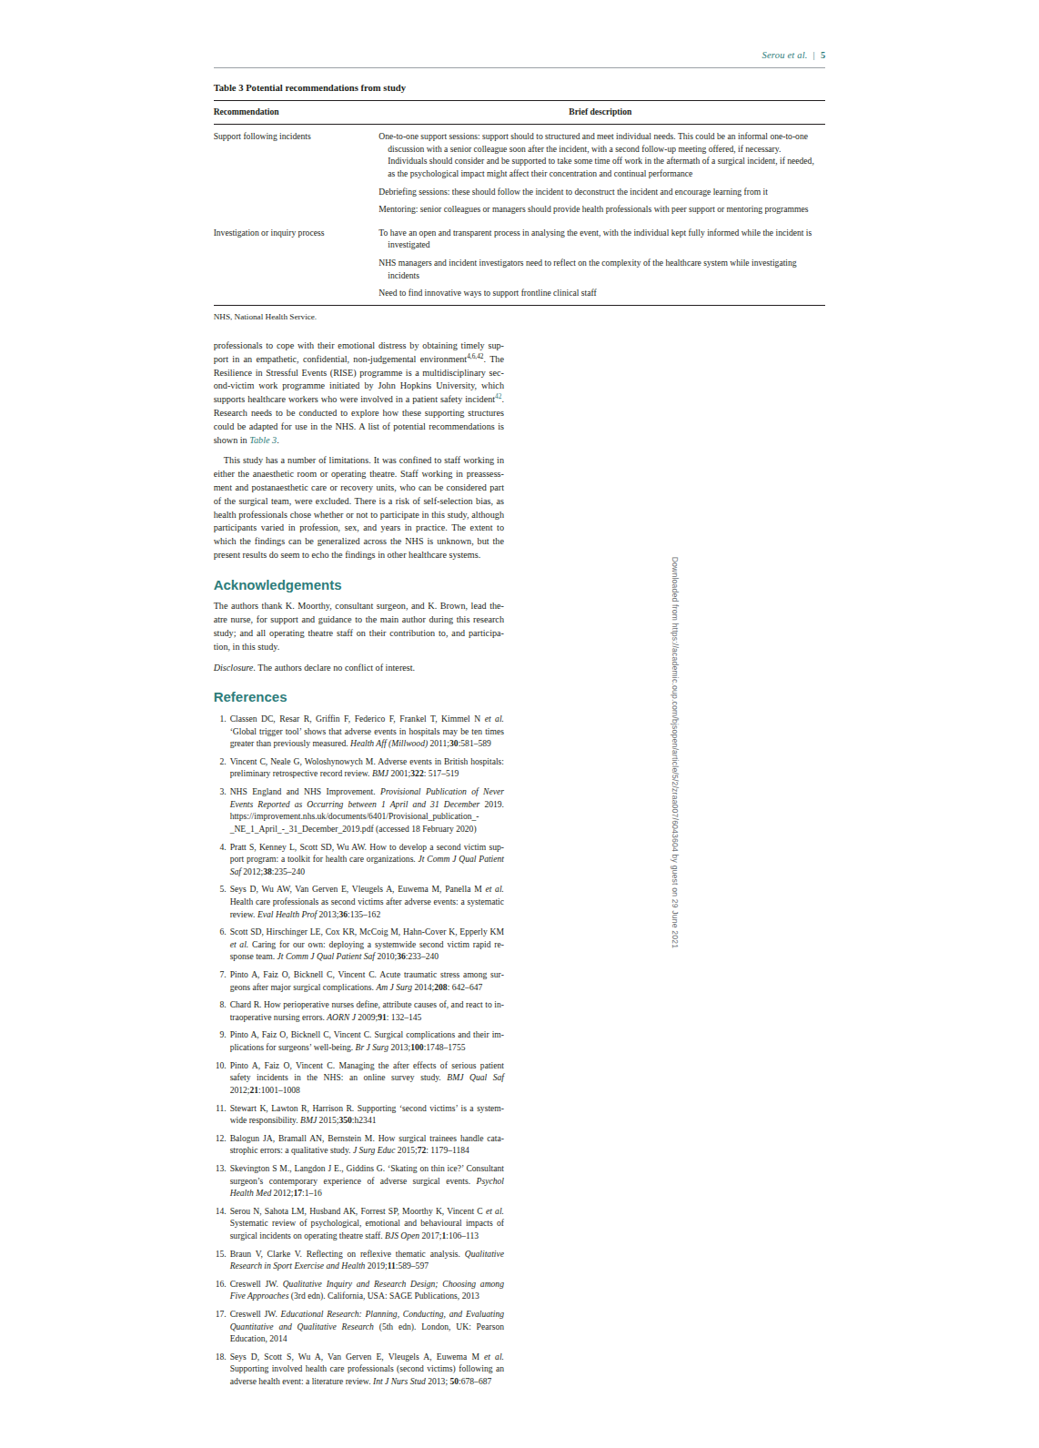Serou et al.|5
Table 3 Potential recommendations from study
| Recommendation | Brief description |
| --- | --- |
| Support following incidents | One-to-one support sessions: support should to structured and meet individual needs. This could be an informal one-to-one discussion with a senior colleague soon after the incident, with a second follow-up meeting offered, if necessary. Individuals should consider and be supported to take some time off work in the aftermath of a surgical incident, if needed, as the psychological impact might affect their concentration and continual performance Debriefing sessions: these should follow the incident to deconstruct the incident and encourage learning from it Mentoring: senior colleagues or managers should provide health professionals with peer support or mentoring programmes |
| Investigation or inquiry process | To have an open and transparent process in analysing the event, with the individual kept fully informed while the incident is investigated NHS managers and incident investigators need to reflect on the complexity of the healthcare system while investigating incidents Need to find innovative ways to support frontline clinical staff |
NHS, National Health Service.
professionals to cope with their emotional distress by obtaining timely support in an empathetic, confidential, non-judgemental environment4,6,42. The Resilience in Stressful Events (RISE) programme is a multidisciplinary second-victim work programme initiated by John Hopkins University, which supports healthcare workers who were involved in a patient safety incident42. Research needs to be conducted to explore how these supporting structures could be adapted for use in the NHS. A list of potential recommendations is shown in Table 3.
This study has a number of limitations. It was confined to staff working in either the anaesthetic room or operating theatre. Staff working in preassessment and postanaesthetic care or recovery units, who can be considered part of the surgical team, were excluded. There is a risk of self-selection bias, as health professionals chose whether or not to participate in this study, although participants varied in profession, sex, and years in practice. The extent to which the findings can be generalized across the NHS is unknown, but the present results do seem to echo the findings in other healthcare systems.
Acknowledgements
The authors thank K. Moorthy, consultant surgeon, and K. Brown, lead theatre nurse, for support and guidance to the main author during this research study; and all operating theatre staff on their contribution to, and participation, in this study.
Disclosure. The authors declare no conflict of interest.
References
Classen DC, Resar R, Griffin F, Federico F, Frankel T, Kimmel N et al. ‘Global trigger tool’ shows that adverse events in hospitals may be ten times greater than previously measured. Health Aff (Millwood) 2011;30:581–589
Vincent C, Neale G, Woloshynowych M. Adverse events in British hospitals: preliminary retrospective record review. BMJ 2001;322: 517–519
NHS England and NHS Improvement. Provisional Publication of Never Events Reported as Occurring between 1 April and 31 December 2019. https://improvement.nhs.uk/documents/6401/Provisional_publication_-_NE_1_April_-_31_December_2019.pdf (accessed 18 February 2020)
Pratt S, Kenney L, Scott SD, Wu AW. How to develop a second victim support program: a toolkit for health care organizations. Jt Comm J Qual Patient Saf 2012;38:235–240
Seys D, Wu AW, Van Gerven E, Vleugels A, Euwema M, Panella M et al. Health care professionals as second victims after adverse events: a systematic review. Eval Health Prof 2013;36:135–162
Scott SD, Hirschinger LE, Cox KR, McCoig M, Hahn-Cover K, Epperly KM et al. Caring for our own: deploying a systemwide second victim rapid response team. Jt Comm J Qual Patient Saf 2010;36:233–240
Pinto A, Faiz O, Bicknell C, Vincent C. Acute traumatic stress among surgeons after major surgical complications. Am J Surg 2014;208: 642–647
Chard R. How perioperative nurses define, attribute causes of, and react to intraoperative nursing errors. AORN J 2009;91: 132–145
Pinto A, Faiz O, Bicknell C, Vincent C. Surgical complications and their implications for surgeons’ well-being. Br J Surg 2013;100:1748–1755
Pinto A, Faiz O, Vincent C. Managing the after effects of serious patient safety incidents in the NHS: an online survey study. BMJ Qual Saf 2012;21:1001–1008
Stewart K, Lawton R, Harrison R. Supporting ‘second victims’ is a system-wide responsibility. BMJ 2015;350:h2341
Balogun JA, Bramall AN, Bernstein M. How surgical trainees handle catastrophic errors: a qualitative study. J Surg Educ 2015;72: 1179–1184
Skevington S M., Langdon J E., Giddins G. ‘Skating on thin ice?’ Consultant surgeon’s contemporary experience of adverse surgical events. Psychol Health Med 2012;17:1–16
Serou N, Sahota LM, Husband AK, Forrest SP, Moorthy K, Vincent C et al. Systematic review of psychological, emotional and behavioural impacts of surgical incidents on operating theatre staff. BJS Open 2017;1:106–113
Braun V, Clarke V. Reflecting on reflexive thematic analysis. Qualitative Research in Sport Exercise and Health 2019;11:589–597
Creswell JW. Qualitative Inquiry and Research Design; Choosing among Five Approaches (3rd edn). California, USA: SAGE Publications, 2013
Creswell JW. Educational Research: Planning, Conducting, and Evaluating Quantitative and Qualitative Research (5th edn). London, UK: Pearson Education, 2014
Seys D, Scott S, Wu A, Van Gerven E, Vleugels A, Euwema M et al. Supporting involved health care professionals (second victims) following an adverse health event: a literature review. Int J Nurs Stud 2013; 50:678–687
Downloaded from https://academic.oup.com/bjsopen/article/5/2/zraa007/6043604 by guest on 29 June 2021